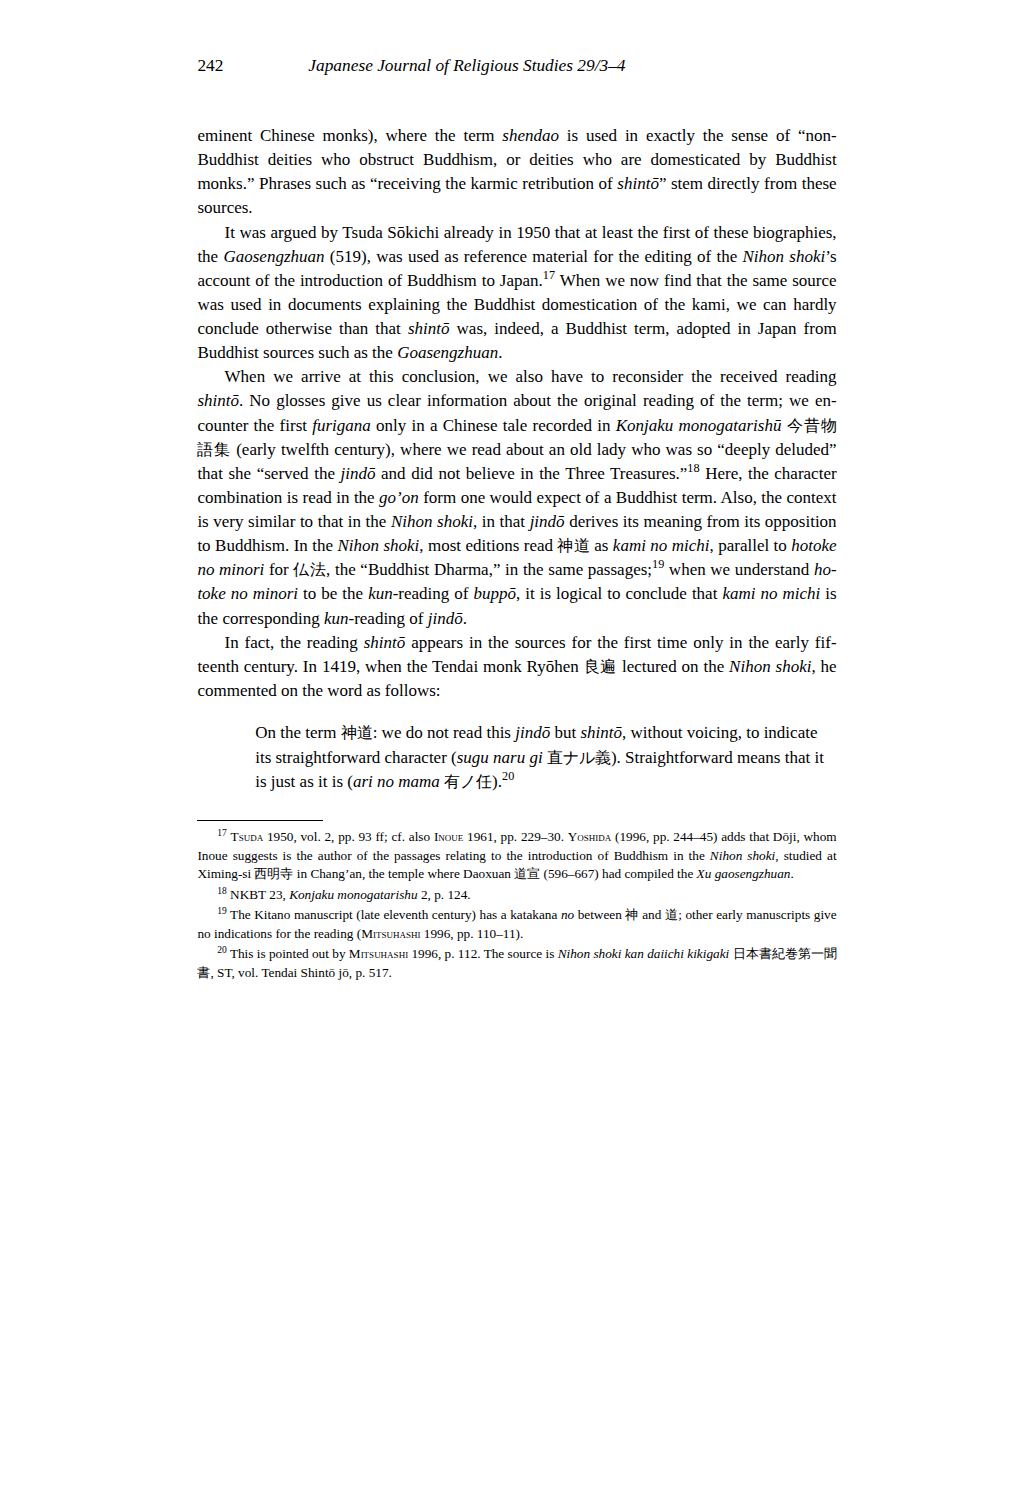242
Japanese Journal of Religious Studies 29/3–4
eminent Chinese monks), where the term shendao is used in exactly the sense of “non-Buddhist deities who obstruct Buddhism, or deities who are domesticated by Buddhist monks.” Phrases such as “receiving the karmic retribution of shintō” stem directly from these sources.
It was argued by Tsuda Sōkichi already in 1950 that at least the first of these biographies, the Gaosengzhuan (519), was used as reference material for the editing of the Nihon shoki’s account of the introduction of Buddhism to Japan.17 When we now find that the same source was used in documents explaining the Buddhist domestication of the kami, we can hardly conclude otherwise than that shintō was, indeed, a Buddhist term, adopted in Japan from Buddhist sources such as the Goasengzhuan.
When we arrive at this conclusion, we also have to reconsider the received reading shintō. No glosses give us clear information about the original reading of the term; we encounter the first furigana only in a Chinese tale recorded in Konjaku monogatarishū 今昔物語集 (early twelfth century), where we read about an old lady who was so “deeply deluded” that she “served the jindō and did not believe in the Three Treasures.”18 Here, the character combination is read in the go’on form one would expect of a Buddhist term. Also, the context is very similar to that in the Nihon shoki, in that jindō derives its meaning from its opposition to Buddhism. In the Nihon shoki, most editions read 神道 as kami no michi, parallel to hotoke no minori for 仏法, the “Buddhist Dharma,” in the same passages;19 when we understand hotoke no minori to be the kun-reading of buppō, it is logical to conclude that kami no michi is the corresponding kun-reading of jindō.
In fact, the reading shintō appears in the sources for the first time only in the early fifteenth century. In 1419, when the Tendai monk Ryōhen 良遍 lectured on the Nihon shoki, he commented on the word as follows:
On the term 神道: we do not read this jindō but shintō, without voicing, to indicate its straightforward character (sugu naru gi 直ナル義). Straightforward means that it is just as it is (ari no mama 有ノ任).20
17 Tsuda 1950, vol. 2, pp. 93 ff; cf. also Inoue 1961, pp. 229–30. Yoshida (1996, pp. 244–45) adds that Dōji, whom Inoue suggests is the author of the passages relating to the introduction of Buddhism in the Nihon shoki, studied at Ximing-si 西明寺 in Chang’an, the temple where Daoxuan 道宣 (596–667) had compiled the Xu gaosengzhuan.
18 NKBT 23, Konjaku monogatarishu 2, p. 124.
19 The Kitano manuscript (late eleventh century) has a katakana no between 神 and 道; other early manuscripts give no indications for the reading (Mitsuhashi 1996, pp. 110–11).
20 This is pointed out by Mitsuhashi 1996, p. 112. The source is Nihon shoki kan daiichi kikigaki 日本書紀巻第一聞書, ST, vol. Tendai Shintō jō, p. 517.